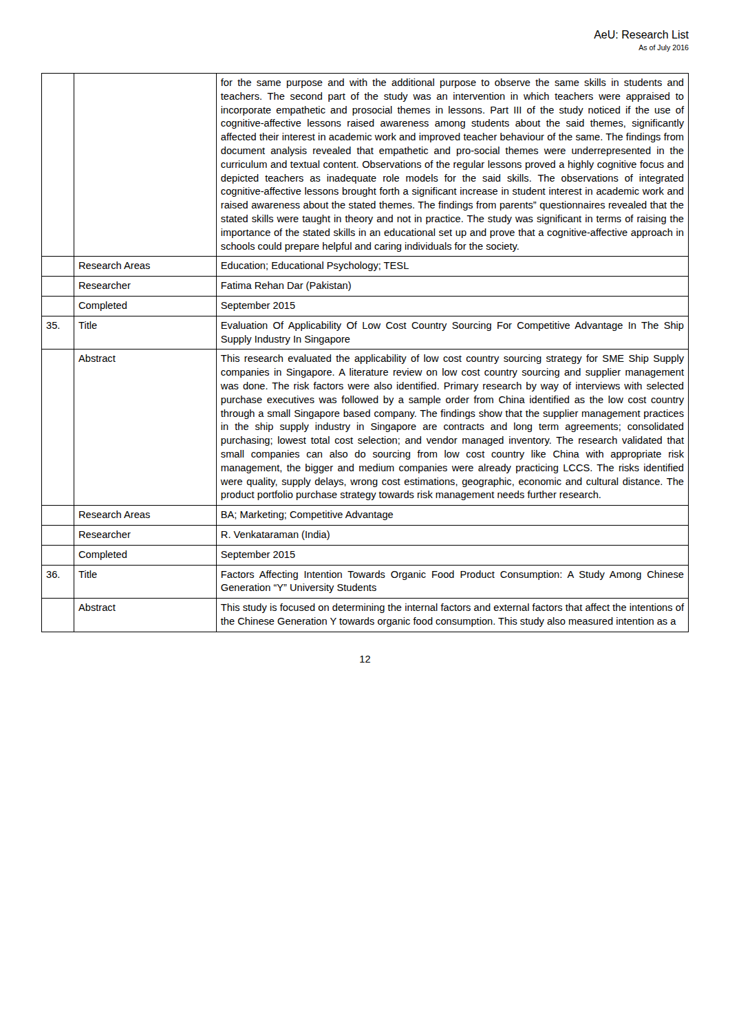AeU: Research List
As of July 2016
| | | for the same purpose and with the additional purpose to observe the same skills in students and teachers. The second part of the study was an intervention in which teachers were appraised to incorporate empathetic and prosocial themes in lessons. Part III of the study noticed if the use of cognitive-affective lessons raised awareness among students about the said themes, significantly affected their interest in academic work and improved teacher behaviour of the same. The findings from document analysis revealed that empathetic and pro-social themes were underrepresented in the curriculum and textual content. Observations of the regular lessons proved a highly cognitive focus and depicted teachers as inadequate role models for the said skills. The observations of integrated cognitive-affective lessons brought forth a significant increase in student interest in academic work and raised awareness about the stated themes. The findings from parents” questionnaires revealed that the stated skills were taught in theory and not in practice. The study was significant in terms of raising the importance of the stated skills in an educational set up and prove that a cognitive-affective approach in schools could prepare helpful and caring individuals for the society. |
| | Research Areas | Education; Educational Psychology; TESL |
| | Researcher | Fatima Rehan Dar (Pakistan) |
| | Completed | September 2015 |
| 35. | Title | Evaluation Of Applicability Of Low Cost Country Sourcing For Competitive Advantage In The Ship Supply Industry In Singapore |
| | Abstract | This research evaluated the applicability of low cost country sourcing strategy for SME Ship Supply companies in Singapore. A literature review on low cost country sourcing and supplier management was done. The risk factors were also identified. Primary research by way of interviews with selected purchase executives was followed by a sample order from China identified as the low cost country through a small Singapore based company. The findings show that the supplier management practices in the ship supply industry in Singapore are contracts and long term agreements; consolidated purchasing; lowest total cost selection; and vendor managed inventory. The research validated that small companies can also do sourcing from low cost country like China with appropriate risk management, the bigger and medium companies were already practicing LCCS. The risks identified were quality, supply delays, wrong cost estimations, geographic, economic and cultural distance. The product portfolio purchase strategy towards risk management needs further research. |
| | Research Areas | BA; Marketing; Competitive Advantage |
| | Researcher | R. Venkataraman (India) |
| | Completed | September 2015 |
| 36. | Title | Factors Affecting Intention Towards Organic Food Product Consumption: A Study Among Chinese Generation “Y” University Students |
| | Abstract | This study is focused on determining the internal factors and external factors that affect the intentions of the Chinese Generation Y towards organic food consumption. This study also measured intention as a |
12